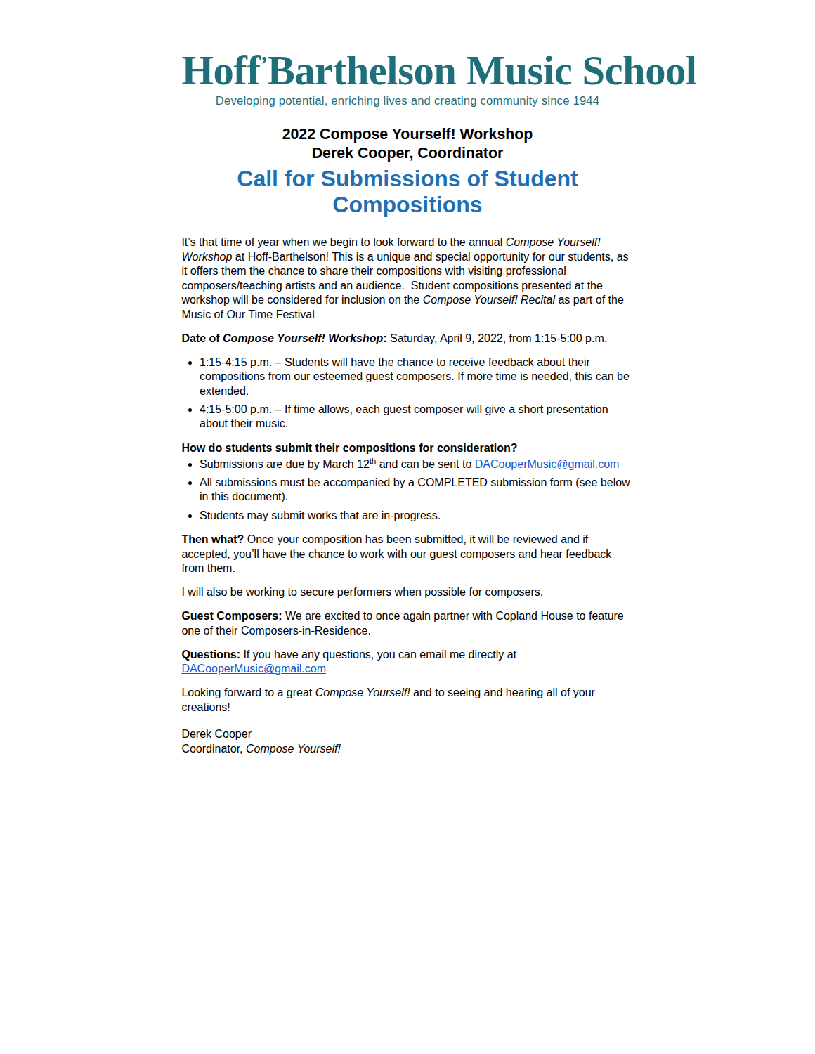Hoff’Barthelson Music School
Developing potential, enriching lives and creating community since 1944
2022 Compose Yourself! Workshop Derek Cooper, Coordinator
Call for Submissions of Student Compositions
It’s that time of year when we begin to look forward to the annual Compose Yourself! Workshop at Hoff-Barthelson! This is a unique and special opportunity for our students, as it offers them the chance to share their compositions with visiting professional composers/teaching artists and an audience. Student compositions presented at the workshop will be considered for inclusion on the Compose Yourself! Recital as part of the Music of Our Time Festival
Date of Compose Yourself! Workshop: Saturday, April 9, 2022, from 1:15-5:00 p.m.
1:15-4:15 p.m. – Students will have the chance to receive feedback about their compositions from our esteemed guest composers. If more time is needed, this can be extended.
4:15-5:00 p.m. – If time allows, each guest composer will give a short presentation about their music.
How do students submit their compositions for consideration?
Submissions are due by March 12th and can be sent to DACooperMusic@gmail.com
All submissions must be accompanied by a COMPLETED submission form (see below in this document).
Students may submit works that are in-progress.
Then what? Once your composition has been submitted, it will be reviewed and if accepted, you’ll have the chance to work with our guest composers and hear feedback from them.
I will also be working to secure performers when possible for composers.
Guest Composers: We are excited to once again partner with Copland House to feature one of their Composers-in-Residence.
Questions: If you have any questions, you can email me directly at DACooperMusic@gmail.com
Looking forward to a great Compose Yourself! and to seeing and hearing all of your creations!
Derek Cooper
Coordinator, Compose Yourself!